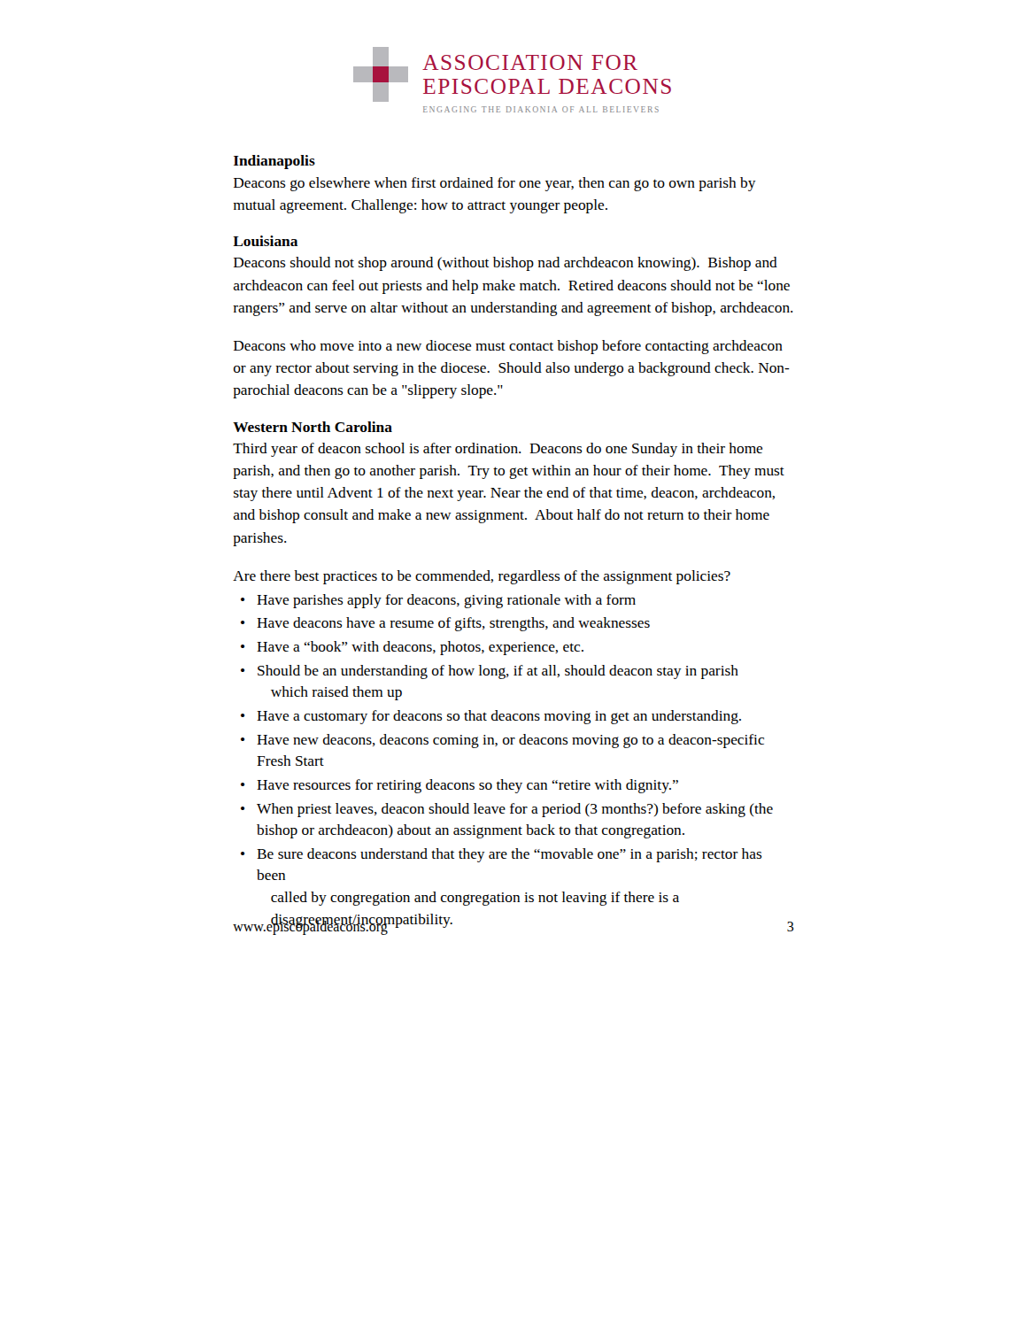ASSOCIATION FOR
EPISCOPAL DEACONS
ENGAGING THE DIAKONIA OF ALL BELIEVERS
Indianapolis
Deacons go elsewhere when first ordained for one year, then can go to own parish by mutual agreement. Challenge: how to attract younger people.
Louisiana
Deacons should not shop around (without bishop nad archdeacon knowing). Bishop and archdeacon can feel out priests and help make match. Retired deacons should not be “lone rangers” and serve on altar without an understanding and agreement of bishop, archdeacon.
Deacons who move into a new diocese must contact bishop before contacting archdeacon or any rector about serving in the diocese. Should also undergo a background check. Non-parochial deacons can be a "slippery slope."
Western North Carolina
Third year of deacon school is after ordination. Deacons do one Sunday in their home parish, and then go to another parish. Try to get within an hour of their home. They must stay there until Advent 1 of the next year. Near the end of that time, deacon, archdeacon, and bishop consult and make a new assignment. About half do not return to their home parishes.
Are there best practices to be commended, regardless of the assignment policies?
Have parishes apply for deacons, giving rationale with a form
Have deacons have a resume of gifts, strengths, and weaknesses
Have a “book” with deacons, photos, experience, etc.
Should be an understanding of how long, if at all, should deacon stay in parishwhich raised them up
Have a customary for deacons so that deacons moving in get an understanding.
Have new deacons, deacons coming in, or deacons moving go to a deacon-specific Fresh Start
Have resources for retiring deacons so they can “retire with dignity.”
When priest leaves, deacon should leave for a period (3 months?) before asking (the bishop or archdeacon) about an assignment back to that congregation.
Be sure deacons understand that they are the “movable one” in a parish; rector has beencalled by congregation and congregation is not leaving if there is a disagreement/incompatibility.
www.episcopaldeacons.org 3